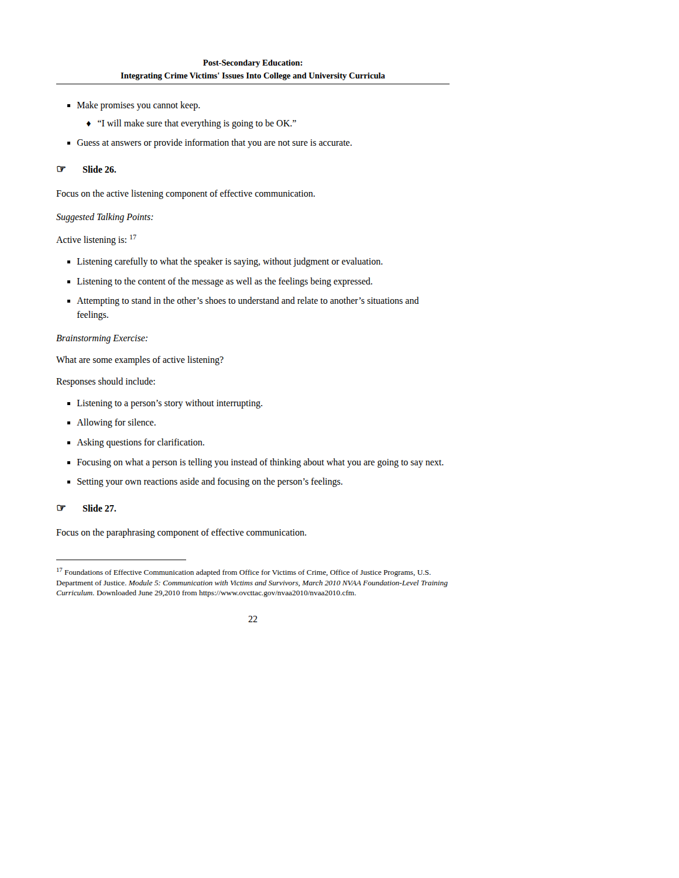Post-Secondary Education:
Integrating Crime Victims' Issues Into College and University Curricula
Make promises you cannot keep.
“I will make sure that everything is going to be OK.”
Guess at answers or provide information that you are not sure is accurate.
☞Slide 26.
Focus on the active listening component of effective communication.
Suggested Talking Points:
Active listening is: 17
Listening carefully to what the speaker is saying, without judgment or evaluation.
Listening to the content of the message as well as the feelings being expressed.
Attempting to stand in the other’s shoes to understand and relate to another’s situations and feelings.
Brainstorming Exercise:
What are some examples of active listening?
Responses should include:
Listening to a person’s story without interrupting.
Allowing for silence.
Asking questions for clarification.
Focusing on what a person is telling you instead of thinking about what you are going to say next.
Setting your own reactions aside and focusing on the person’s feelings.
☞Slide 27.
Focus on the paraphrasing component of effective communication.
17 Foundations of Effective Communication adapted from Office for Victims of Crime, Office of Justice Programs, U.S. Department of Justice. Module 5: Communication with Victims and Survivors, March 2010 NVAA Foundation-Level Training Curriculum. Downloaded June 29,2010 from https://www.ovcttac.gov/nvaa2010/nvaa2010.cfm.
22